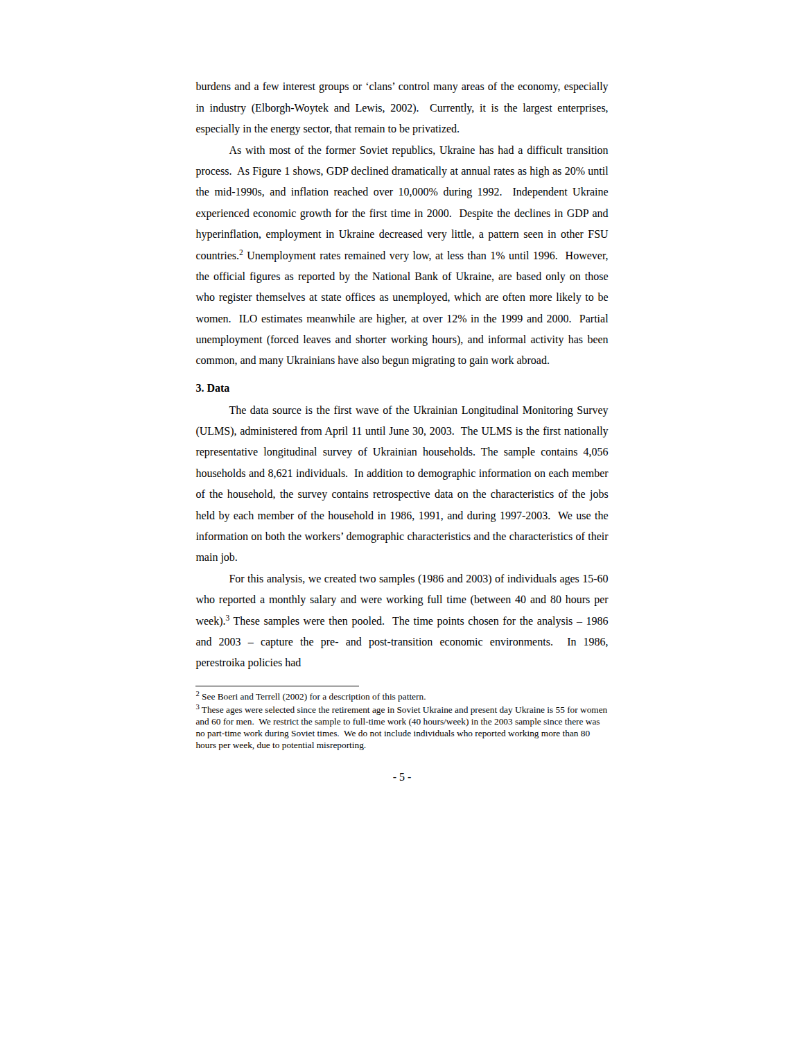burdens and a few interest groups or ‘clans’ control many areas of the economy, especially in industry (Elborgh-Woytek and Lewis, 2002). Currently, it is the largest enterprises, especially in the energy sector, that remain to be privatized.
As with most of the former Soviet republics, Ukraine has had a difficult transition process. As Figure 1 shows, GDP declined dramatically at annual rates as high as 20% until the mid-1990s, and inflation reached over 10,000% during 1992. Independent Ukraine experienced economic growth for the first time in 2000. Despite the declines in GDP and hyperinflation, employment in Ukraine decreased very little, a pattern seen in other FSU countries.2 Unemployment rates remained very low, at less than 1% until 1996. However, the official figures as reported by the National Bank of Ukraine, are based only on those who register themselves at state offices as unemployed, which are often more likely to be women. ILO estimates meanwhile are higher, at over 12% in the 1999 and 2000. Partial unemployment (forced leaves and shorter working hours), and informal activity has been common, and many Ukrainians have also begun migrating to gain work abroad.
3. Data
The data source is the first wave of the Ukrainian Longitudinal Monitoring Survey (ULMS), administered from April 11 until June 30, 2003. The ULMS is the first nationally representative longitudinal survey of Ukrainian households. The sample contains 4,056 households and 8,621 individuals. In addition to demographic information on each member of the household, the survey contains retrospective data on the characteristics of the jobs held by each member of the household in 1986, 1991, and during 1997-2003. We use the information on both the workers’ demographic characteristics and the characteristics of their main job.
For this analysis, we created two samples (1986 and 2003) of individuals ages 15-60 who reported a monthly salary and were working full time (between 40 and 80 hours per week).3 These samples were then pooled. The time points chosen for the analysis – 1986 and 2003 – capture the pre- and post-transition economic environments. In 1986, perestroika policies had
2 See Boeri and Terrell (2002) for a description of this pattern.
3 These ages were selected since the retirement age in Soviet Ukraine and present day Ukraine is 55 for women and 60 for men. We restrict the sample to full-time work (40 hours/week) in the 2003 sample since there was no part-time work during Soviet times. We do not include individuals who reported working more than 80 hours per week, due to potential misreporting.
- 5 -